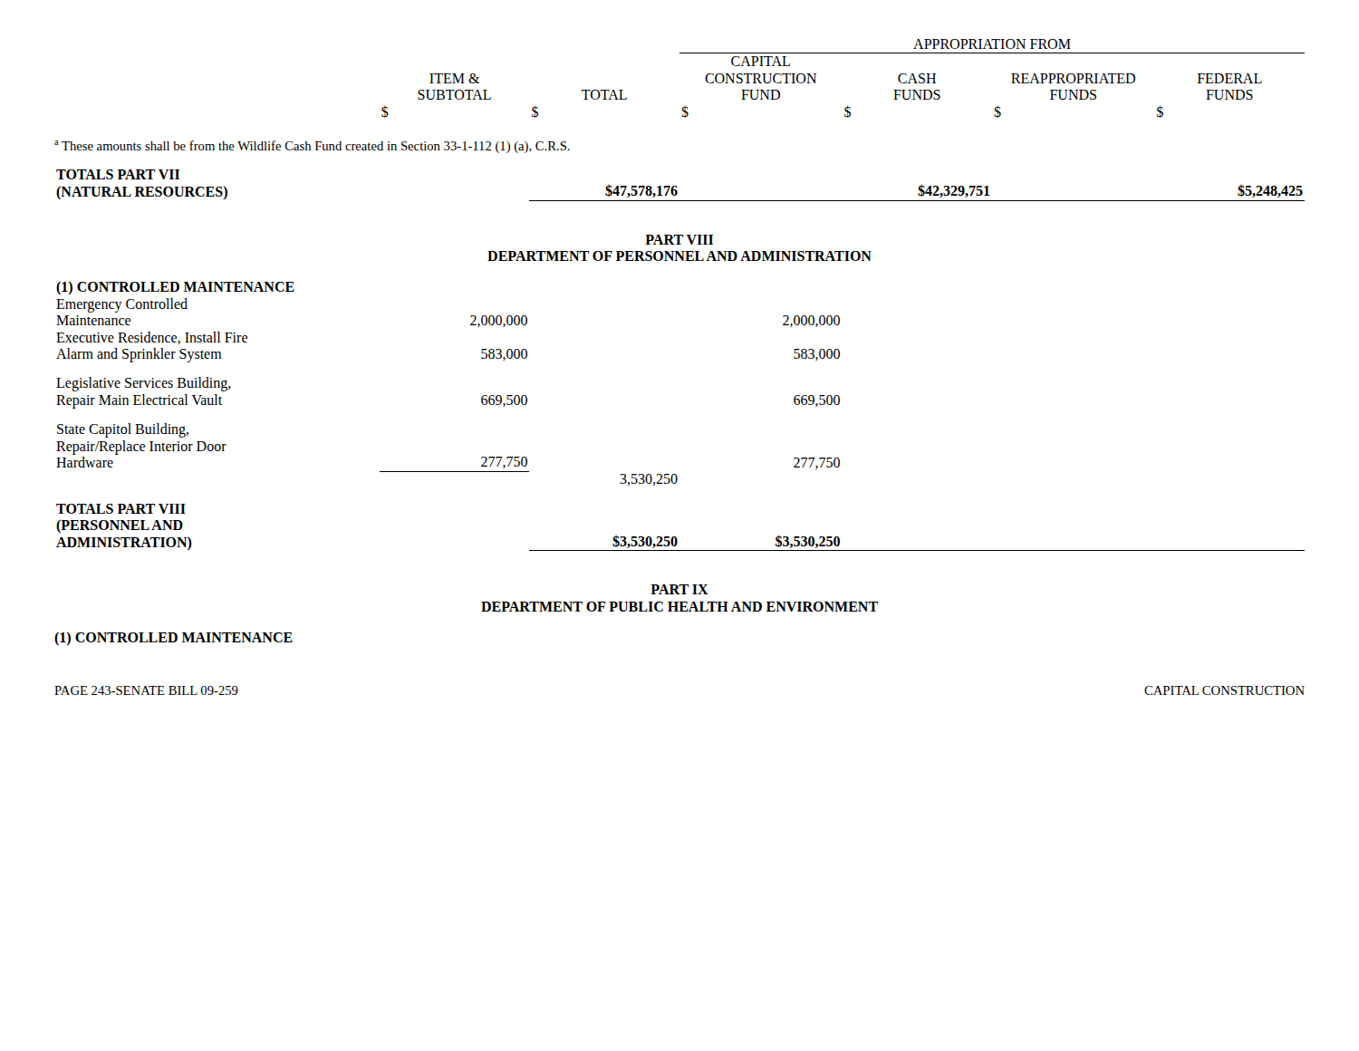| | | | APPROPRIATION FROM |
| | ITEM & SUBTOTAL | TOTAL | CAPITAL CONSTRUCTION FUND | CASH FUNDS | REAPPROPRIATED FUNDS | FEDERAL FUNDS |
| | $ | $ | $ | $ | $ | $ |
a These amounts shall be from the Wildlife Cash Fund created in Section 33-1-112 (1) (a), C.R.S.
| TOTALS PART VII (NATURAL RESOURCES) | | $47,578,176 | | $42,329,751 | | $5,248,425 |
PART VIII
DEPARTMENT OF PERSONNEL AND ADMINISTRATION
| (1) CONTROLLED MAINTENANCE | | | | | | |
| Emergency Controlled Maintenance | 2,000,000 | | 2,000,000 | | | |
| Executive Residence, Install Fire Alarm and Sprinkler System | 583,000 | | 583,000 | | | |
| Legislative Services Building, Repair Main Electrical Vault | 669,500 | | 669,500 | | | |
| State Capitol Building, Repair/Replace Interior Door Hardware | 277,750 | | 277,750 | | | |
| | | 3,530,250 | | | | |
| TOTALS PART VIII (PERSONNEL AND ADMINISTRATION) | | $3,530,250 | $3,530,250 | | | |
PART IX
DEPARTMENT OF PUBLIC HEALTH AND ENVIRONMENT
(1) CONTROLLED MAINTENANCE
PAGE 243-SENATE BILL 09-259 CAPITAL CONSTRUCTION